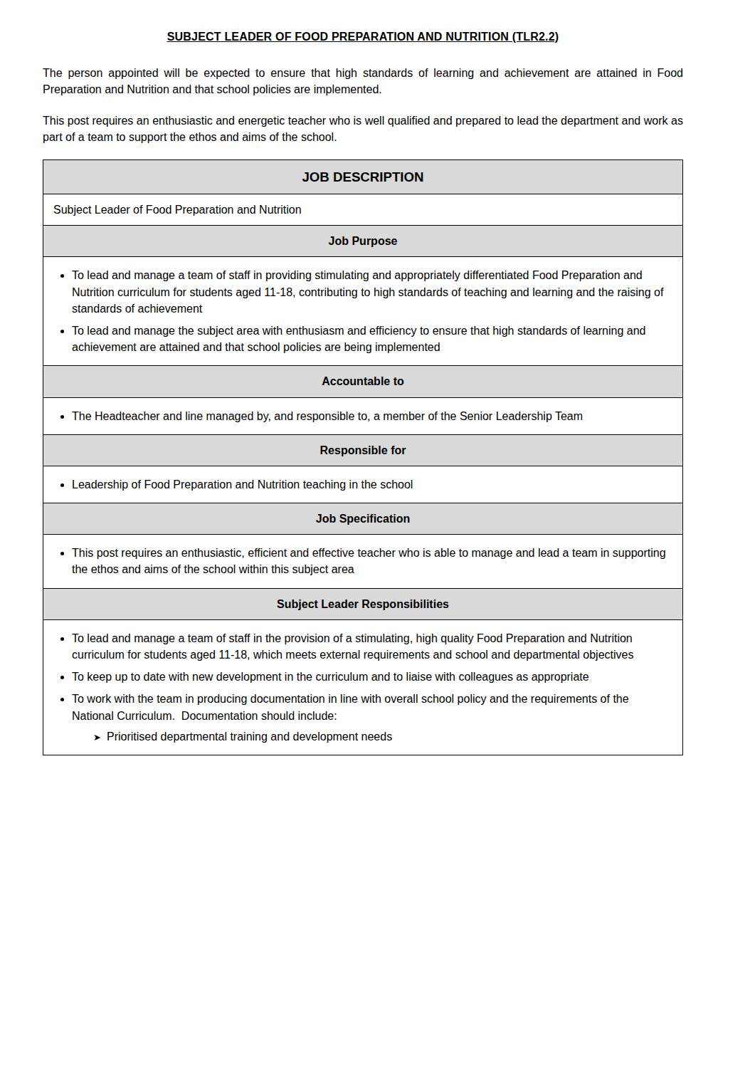SUBJECT LEADER OF FOOD PREPARATION AND NUTRITION (TLR2.2)
The person appointed will be expected to ensure that high standards of learning and achievement are attained in Food Preparation and Nutrition and that school policies are implemented.
This post requires an enthusiastic and energetic teacher who is well qualified and prepared to lead the department and work as part of a team to support the ethos and aims of the school.
| JOB DESCRIPTION |
| Subject Leader of Food Preparation and Nutrition |
| Job Purpose |
| To lead and manage a team of staff in providing stimulating and appropriately differentiated Food Preparation and Nutrition curriculum for students aged 11-18, contributing to high standards of teaching and learning and the raising of standards of achievement To lead and manage the subject area with enthusiasm and efficiency to ensure that high standards of learning and achievement are attained and that school policies are being implemented |
| Accountable to |
| The Headteacher and line managed by, and responsible to, a member of the Senior Leadership Team |
| Responsible for |
| Leadership of Food Preparation and Nutrition teaching in the school |
| Job Specification |
| This post requires an enthusiastic, efficient and effective teacher who is able to manage and lead a team in supporting the ethos and aims of the school within this subject area |
| Subject Leader Responsibilities |
| To lead and manage a team of staff in the provision of a stimulating, high quality Food Preparation and Nutrition curriculum for students aged 11-18, which meets external requirements and school and departmental objectives To keep up to date with new development in the curriculum and to liaise with colleagues as appropriate To work with the team in producing documentation in line with overall school policy and the requirements of the National Curriculum. Documentation should include: Prioritised departmental training and development needs |